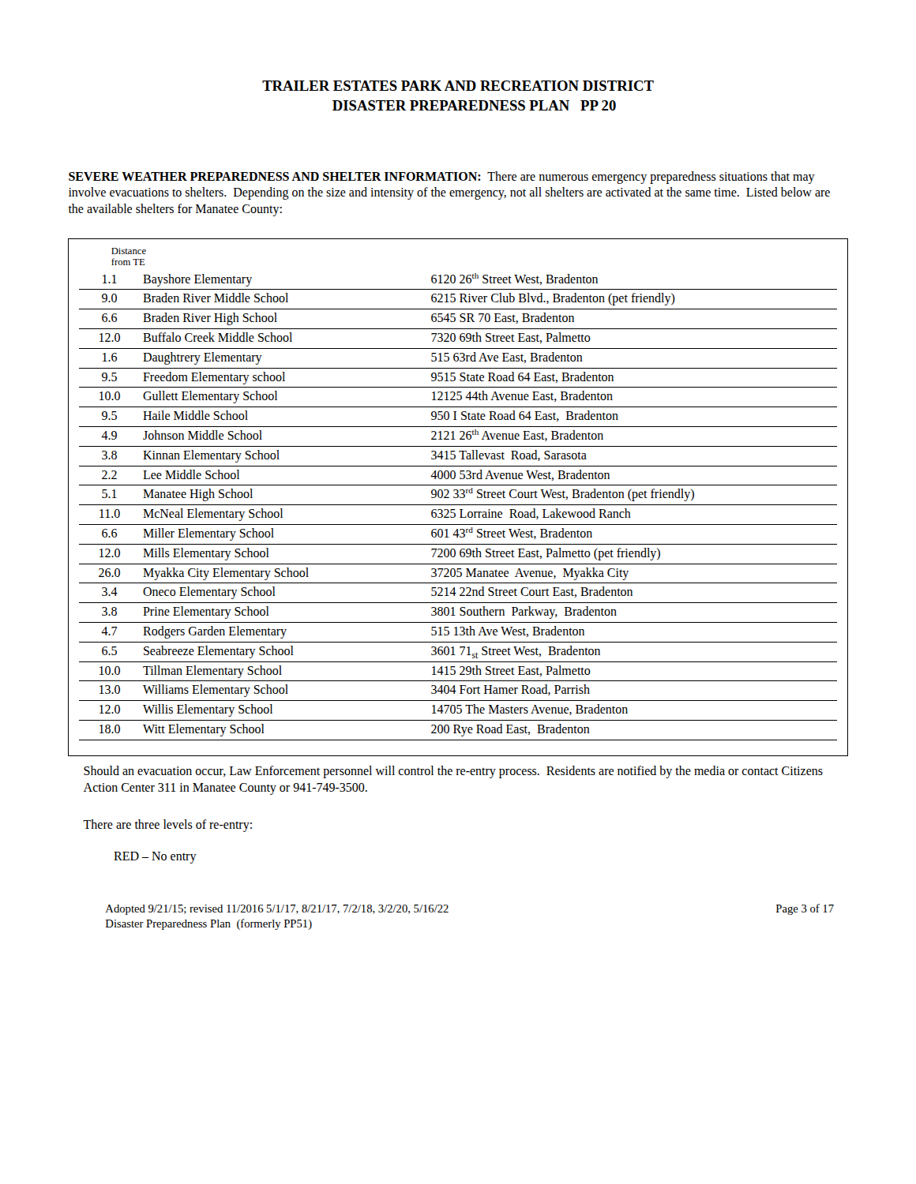TRAILER ESTATES PARK AND RECREATION DISTRICT DISASTER PREPAREDNESS PLAN PP 20
SEVERE WEATHER PREPAREDNESS AND SHELTER INFORMATION: There are numerous emergency preparedness situations that may involve evacuations to shelters. Depending on the size and intensity of the emergency, not all shelters are activated at the same time. Listed below are the available shelters for Manatee County:
Distance
from TE
| 1.1 | Bayshore Elementary | 6120 26 th Street West, Bradenton |
| 9.0 | Braden River Middle School | 6215 River Club Blvd., Bradenton (pet friendly) |
| 6.6 | Braden River High School | 6545 SR 70 East, Bradenton |
| 12.0 | Buffalo Creek Middle School | 7320 69th Street East, Palmetto |
| 1.6 | Daughtrery Elementary | 515 63rd Ave East, Bradenton |
| 9.5 | Freedom Elementary school | 9515 State Road 64 East, Bradenton |
| 10.0 | Gullett Elementary School | 12125 44th Avenue East, Bradenton |
| 9.5 | Haile Middle School | 950 I State Road 64 East, Bradenton |
| 4.9 | Johnson Middle School | 2121 26 th Avenue East, Bradenton |
| 3.8 | Kinnan Elementary School | 3415 Tallevast Road, Sarasota |
| 2.2 | Lee Middle School | 4000 53rd Avenue West, Bradenton |
| 5.1 | Manatee High School | 902 33 rd Street Court West, Bradenton (pet friendly) |
| 11.0 | McNeal Elementary School | 6325 Lorraine Road, Lakewood Ranch |
| 6.6 | Miller Elementary School | 601 43 rd Street West, Bradenton |
| 12.0 | Mills Elementary School | 7200 69th Street East, Palmetto (pet friendly) |
| 26.0 | Myakka City Elementary School | 37205 Manatee Avenue, Myakka City |
| 3.4 | Oneco Elementary School | 5214 22nd Street Court East, Bradenton |
| 3.8 | Prine Elementary School | 3801 Southern Parkway, Bradenton |
| 4.7 | Rodgers Garden Elementary | 515 13th Ave West, Bradenton |
| 6.5 | Seabreeze Elementary School | 3601 71 st Street West, Bradenton |
| 10.0 | Tillman Elementary School | 1415 29th Street East, Palmetto |
| 13.0 | Williams Elementary School | 3404 Fort Hamer Road, Parrish |
| 12.0 | Willis Elementary School | 14705 The Masters Avenue, Bradenton |
| 18.0 | Witt Elementary School | 200 Rye Road East, Bradenton |
Should an evacuation occur, Law Enforcement personnel will control the re-entry process. Residents are notified by the media or contact Citizens Action Center 311 in Manatee County or 941-749-3500.
There are three levels of re-entry:
RED – No entry
Adopted 9/21/15; revised 11/2016 5/1/17, 8/21/17, 7/2/18, 3/2/20, 5/16/22
Disaster Preparedness Plan (formerly PP51)
Page 3 of 17